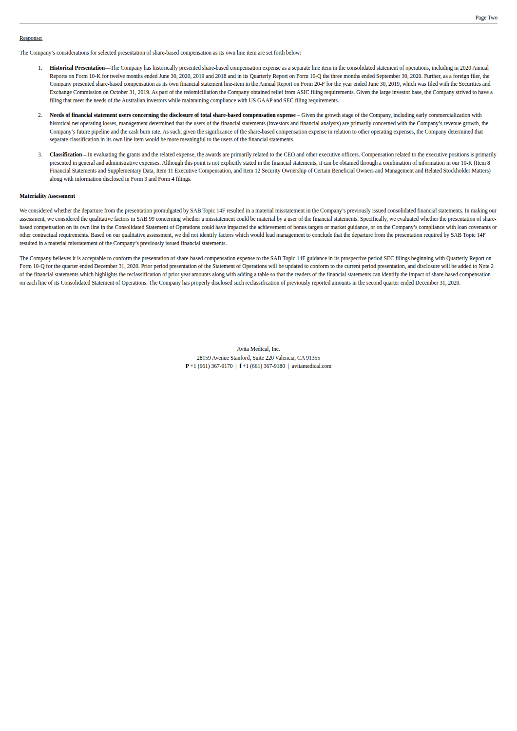Page Two
Response:
The Company’s considerations for selected presentation of share-based compensation as its own line item are set forth below:
Historical Presentation—The Company has historically presented share-based compensation expense as a separate line item in the consolidated statement of operations, including in 2020 Annual Reports on Form 10-K for twelve months ended June 30, 2020, 2019 and 2018 and in its Quarterly Report on Form 10-Q the three months ended September 30, 2020. Further, as a foreign filer, the Company presented share-based compensation as its own financial statement line-item in the Annual Report on Form 20-F for the year ended June 30, 2019, which was filed with the Securities and Exchange Commission on October 31, 2019. As part of the redomiciliation the Company obtained relief from ASIC filing requirements. Given the large investor base, the Company strived to have a filing that meet the needs of the Australian investors while maintaining compliance with US GAAP and SEC filing requirements.
Needs of financial statement users concerning the disclosure of total share-based compensation expense – Given the growth stage of the Company, including early commercialization with historical net operating losses, management determined that the users of the financial statements (investors and financial analysts) are primarily concerned with the Company’s revenue growth, the Company’s future pipeline and the cash burn rate. As such, given the significance of the share-based compensation expense in relation to other operating expenses, the Company determined that separate classification in its own line item would be more meaningful to the users of the financial statements.
Classification – In evaluating the grants and the related expense, the awards are primarily related to the CEO and other executive officers. Compensation related to the executive positions is primarily presented in general and administrative expenses. Although this point is not explicitly stated in the financial statements, it can be obtained through a combination of information in our 10-K (Item 8 Financial Statements and Supplementary Data, Item 11 Executive Compensation, and Item 12 Security Ownership of Certain Beneficial Owners and Management and Related Stockholder Matters) along with information disclosed in Form 3 and Form 4 filings.
Materiality Assessment
We considered whether the departure from the presentation promulgated by SAB Topic 14F resulted in a material misstatement in the Company’s previously issued consolidated financial statements. In making our assessment, we considered the qualitative factors in SAB 99 concerning whether a misstatement could be material by a user of the financial statements. Specifically, we evaluated whether the presentation of share-based compensation on its own line in the Consolidated Statement of Operations could have impacted the achievement of bonus targets or market guidance, or on the Company’s compliance with loan covenants or other contractual requirements. Based on our qualitative assessment, we did not identify factors which would lead management to conclude that the departure from the presentation required by SAB Topic 14F resulted in a material misstatement of the Company’s previously issued financial statements.
The Company believes it is acceptable to conform the presentation of share-based compensation expense to the SAB Topic 14F guidance in its prospective period SEC filings beginning with Quarterly Report on Form 10-Q for the quarter ended December 31, 2020. Prior period presentation of the Statement of Operations will be updated to conform to the current period presentation, and disclosure will be added to Note 2 of the financial statements which highlights the reclassification of prior year amounts along with adding a table so that the readers of the financial statements can identify the impact of share-based compensation on each line of its Consolidated Statement of Operations. The Company has properly disclosed such reclassification of previously reported amounts in the second quarter ended December 31, 2020.
Avita Medical, Inc.
28159 Avenue Stanford, Suite 220 Valencia, CA 91355
P +1 (661) 367-9170 | f +1 (661) 367-9180 | avitamedical.com